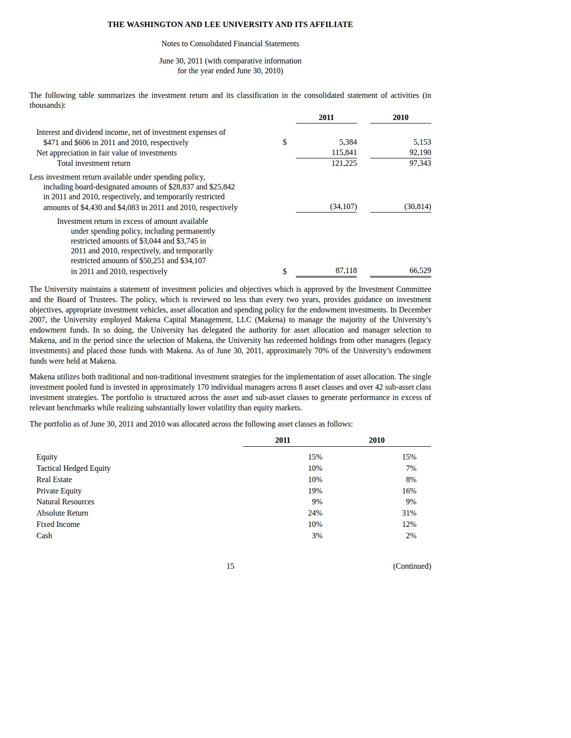THE WASHINGTON AND LEE UNIVERSITY AND ITS AFFILIATE
Notes to Consolidated Financial Statements
June 30, 2011 (with comparative information
for the year ended June 30, 2010)
The following table summarizes the investment return and its classification in the consolidated statement of activities (in thousands):
| | | 2011 | | 2010 |
| Interest and dividend income, net of investment expenses of | | | | |
| $471 and $606 in 2011 and 2010, respectively | $ | 5,384 | | 5,153 |
| Net appreciation in fair value of investments | | 115,841 | | 92,190 |
| Total investment return | | 121,225 | | 97,343 |
| Less investment return available under spending policy, | | | | |
| including board-designated amounts of $28,837 and $25,842 | | | | |
| in 2011 and 2010, respectively, and temporarily restricted | | | | |
| amounts of $4,430 and $4,083 in 2011 and 2010, respectively | | (34,107) | | (30,814) |
| Investment return in excess of amount available | | | | |
| under spending policy, including permanently | | | | |
| restricted amounts of $3,044 and $3,745 in | | | | |
| 2011 and 2010, respectively, and temporarily | | | | |
| restricted amounts of $50,251 and $34,107 | | | | |
| in 2011 and 2010, respectively | $ | 87,118 | | 66,529 |
The University maintains a statement of investment policies and objectives which is approved by the Investment Committee and the Board of Trustees. The policy, which is reviewed no less than every two years, provides guidance on investment objectives, appropriate investment vehicles, asset allocation and spending policy for the endowment investments. In December 2007, the University employed Makena Capital Management, LLC (Makena) to manage the majority of the University’s endowment funds. In so doing, the University has delegated the authority for asset allocation and manager selection to Makena, and in the period since the selection of Makena, the University has redeemed holdings from other managers (legacy investments) and placed those funds with Makena. As of June 30, 2011, approximately 70% of the University’s endowment funds were held at Makena.
Makena utilizes both traditional and non-traditional investment strategies for the implementation of asset allocation. The single investment pooled fund is invested in approximately 170 individual managers across 8 asset classes and over 42 sub-asset class investment strategies. The portfolio is structured across the asset and sub-asset classes to generate performance in excess of relevant benchmarks while realizing substantially lower volatility than equity markets.
The portfolio as of June 30, 2011 and 2010 was allocated across the following asset classes as follows:
| | 2011 | 2010 |
| Equity | 15% | 15% |
| Tactical Hedged Equity | 10% | 7% |
| Real Estate | 10% | 8% |
| Private Equity | 19% | 16% |
| Natural Resources | 9% | 9% |
| Absolute Return | 24% | 31% |
| Fixed Income | 10% | 12% |
| Cash | 3% | 2% |
15
(Continued)